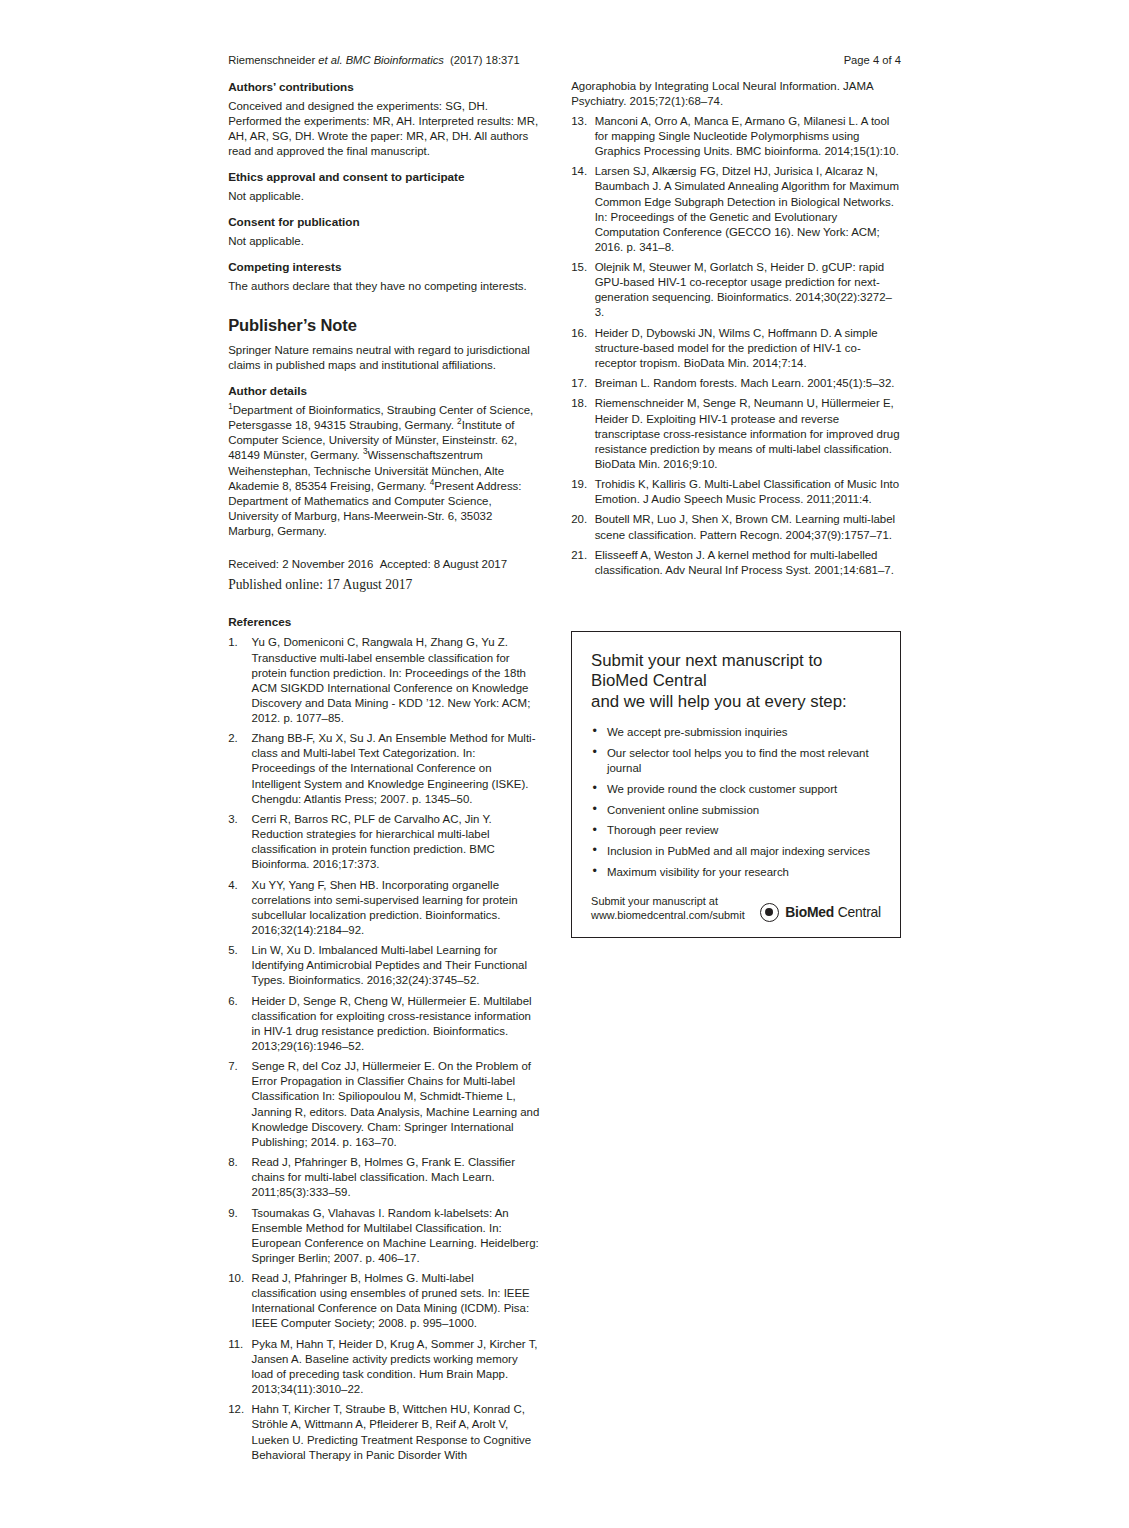Riemenschneider et al. BMC Bioinformatics (2017) 18:371
Page 4 of 4
Authors’ contributions
Conceived and designed the experiments: SG, DH. Performed the experiments: MR, AH. Interpreted results: MR, AH, AR, SG, DH. Wrote the paper: MR, AR, DH. All authors read and approved the final manuscript.
Ethics approval and consent to participate
Not applicable.
Consent for publication
Not applicable.
Competing interests
The authors declare that they have no competing interests.
Publisher’s Note
Springer Nature remains neutral with regard to jurisdictional claims in published maps and institutional affiliations.
Author details
1Department of Bioinformatics, Straubing Center of Science, Petersgasse 18, 94315 Straubing, Germany. 2Institute of Computer Science, University of Münster, Einsteinstr. 62, 48149 Münster, Germany. 3Wissenschaftszentrum Weihenstephan, Technische Universität München, Alte Akademie 8, 85354 Freising, Germany. 4Present Address: Department of Mathematics and Computer Science, University of Marburg, Hans-Meerwein-Str. 6, 35032 Marburg, Germany.
Received: 2 November 2016 Accepted: 8 August 2017
Published online: 17 August 2017
References
Yu G, Domeniconi C, Rangwala H, Zhang G, Yu Z. Transductive multi-label ensemble classification for protein function prediction. In: Proceedings of the 18th ACM SIGKDD International Conference on Knowledge Discovery and Data Mining - KDD ’12. New York: ACM; 2012. p. 1077–85.
Zhang BB-F, Xu X, Su J. An Ensemble Method for Multi-class and Multi-label Text Categorization. In: Proceedings of the International Conference on Intelligent System and Knowledge Engineering (ISKE). Chengdu: Atlantis Press; 2007. p. 1345–50.
Cerri R, Barros RC, PLF de Carvalho AC, Jin Y. Reduction strategies for hierarchical multi-label classification in protein function prediction. BMC Bioinforma. 2016;17:373.
Xu YY, Yang F, Shen HB. Incorporating organelle correlations into semi-supervised learning for protein subcellular localization prediction. Bioinformatics. 2016;32(14):2184–92.
Lin W, Xu D. Imbalanced Multi-label Learning for Identifying Antimicrobial Peptides and Their Functional Types. Bioinformatics. 2016;32(24):3745–52.
Heider D, Senge R, Cheng W, Hüllermeier E. Multilabel classification for exploiting cross-resistance information in HIV-1 drug resistance prediction. Bioinformatics. 2013;29(16):1946–52.
Senge R, del Coz JJ, Hüllermeier E. On the Problem of Error Propagation in Classifier Chains for Multi-label Classification In: Spiliopoulou M, Schmidt-Thieme L, Janning R, editors. Data Analysis, Machine Learning and Knowledge Discovery. Cham: Springer International Publishing; 2014. p. 163–70.
Read J, Pfahringer B, Holmes G, Frank E. Classifier chains for multi-label classification. Mach Learn. 2011;85(3):333–59.
Tsoumakas G, Vlahavas I. Random k-labelsets: An Ensemble Method for Multilabel Classification. In: European Conference on Machine Learning. Heidelberg: Springer Berlin; 2007. p. 406–17.
Read J, Pfahringer B, Holmes G. Multi-label classification using ensembles of pruned sets. In: IEEE International Conference on Data Mining (ICDM). Pisa: IEEE Computer Society; 2008. p. 995–1000.
Pyka M, Hahn T, Heider D, Krug A, Sommer J, Kircher T, Jansen A. Baseline activity predicts working memory load of preceding task condition. Hum Brain Mapp. 2013;34(11):3010–22.
Hahn T, Kircher T, Straube B, Wittchen HU, Konrad C, Ströhle A, Wittmann A, Pfleiderer B, Reif A, Arolt V, Lueken U. Predicting Treatment Response to Cognitive Behavioral Therapy in Panic Disorder With
Agoraphobia by Integrating Local Neural Information. JAMA Psychiatry. 2015;72(1):68–74.
Manconi A, Orro A, Manca E, Armano G, Milanesi L. A tool for mapping Single Nucleotide Polymorphisms using Graphics Processing Units. BMC bioinforma. 2014;15(1):10.
Larsen SJ, Alkærsig FG, Ditzel HJ, Jurisica I, Alcaraz N, Baumbach J. A Simulated Annealing Algorithm for Maximum Common Edge Subgraph Detection in Biological Networks. In: Proceedings of the Genetic and Evolutionary Computation Conference (GECCO 16). New York: ACM; 2016. p. 341–8.
Olejnik M, Steuwer M, Gorlatch S, Heider D. gCUP: rapid GPU-based HIV-1 co-receptor usage prediction for next-generation sequencing. Bioinformatics. 2014;30(22):3272–3.
Heider D, Dybowski JN, Wilms C, Hoffmann D. A simple structure-based model for the prediction of HIV-1 co-receptor tropism. BioData Min. 2014;7:14.
Breiman L. Random forests. Mach Learn. 2001;45(1):5–32.
Riemenschneider M, Senge R, Neumann U, Hüllermeier E, Heider D. Exploiting HIV-1 protease and reverse transcriptase cross-resistance information for improved drug resistance prediction by means of multi-label classification. BioData Min. 2016;9:10.
Trohidis K, Kalliris G. Multi-Label Classification of Music Into Emotion. J Audio Speech Music Process. 2011;2011:4.
Boutell MR, Luo J, Shen X, Brown CM. Learning multi-label scene classification. Pattern Recogn. 2004;37(9):1757–71.
Elisseeff A, Weston J. A kernel method for multi-labelled classification. Adv Neural Inf Process Syst. 2001;14:681–7.
Submit your next manuscript to BioMed Central
and we will help you at every step:
We accept pre-submission inquiries
Our selector tool helps you to find the most relevant journal
We provide round the clock customer support
Convenient online submission
Thorough peer review
Inclusion in PubMed and all major indexing services
Maximum visibility for your research
Submit your manuscript at
www.biomedcentral.com/submit
BioMed Central